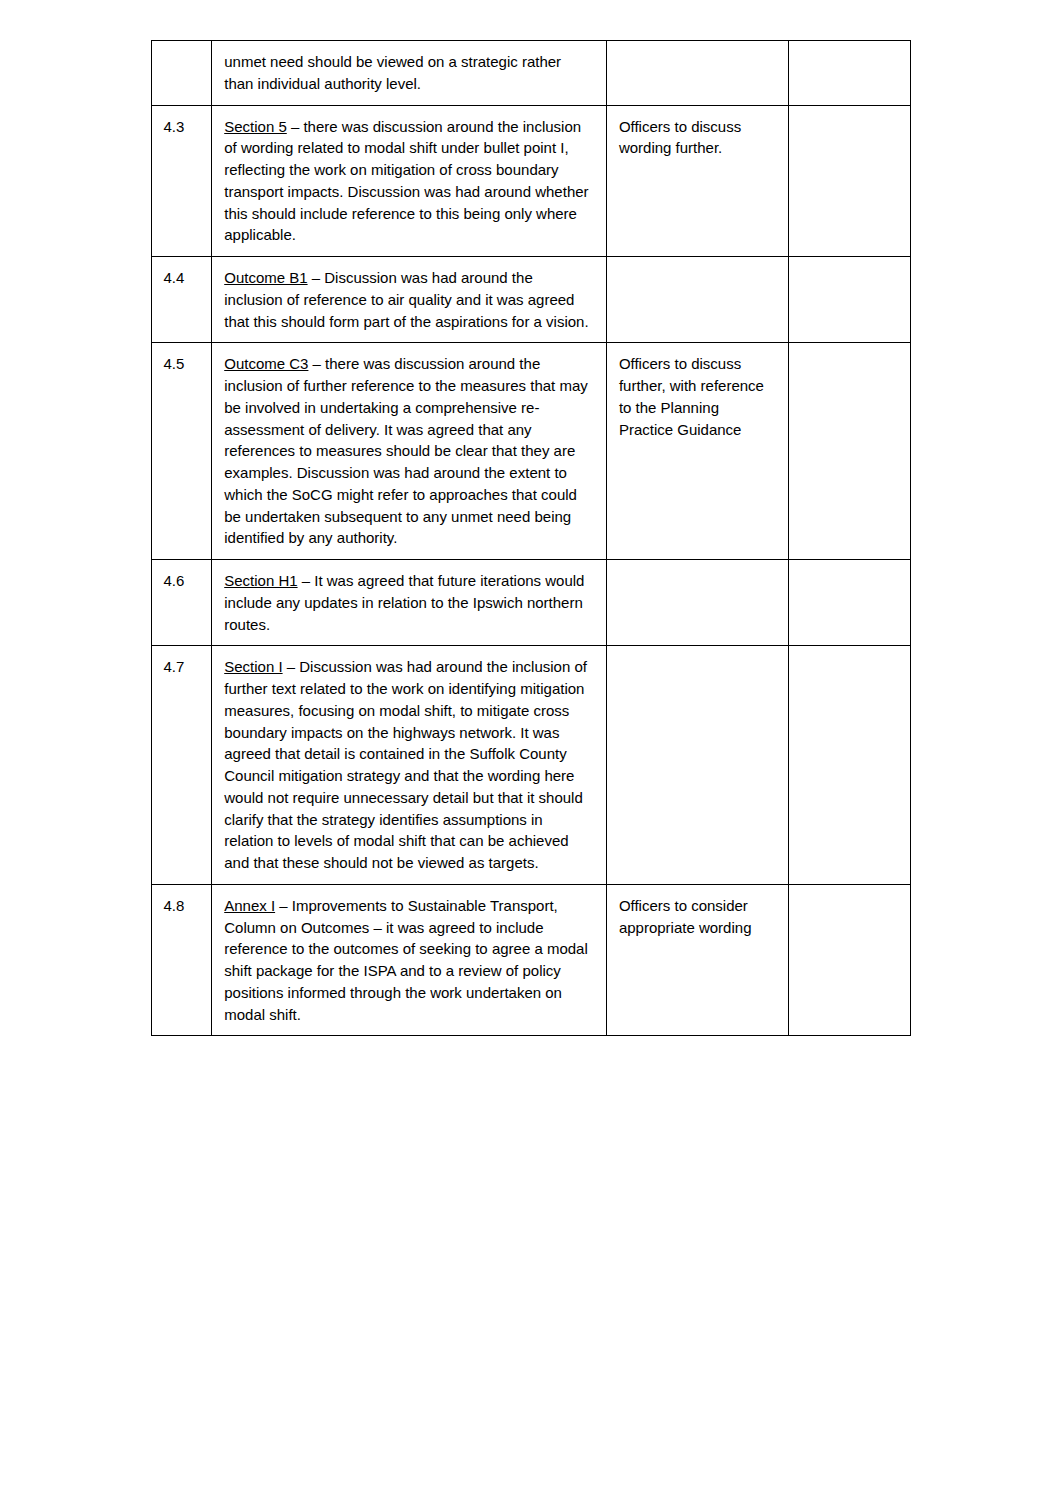| | unmet need should be viewed on a strategic rather than individual authority level. | | |
| 4.3 | Section 5 – there was discussion around the inclusion of wording related to modal shift under bullet point I, reflecting the work on mitigation of cross boundary transport impacts. Discussion was had around whether this should include reference to this being only where applicable. | Officers to discuss wording further. | |
| 4.4 | Outcome B1 – Discussion was had around the inclusion of reference to air quality and it was agreed that this should form part of the aspirations for a vision. | | |
| 4.5 | Outcome C3 – there was discussion around the inclusion of further reference to the measures that may be involved in undertaking a comprehensive re-assessment of delivery. It was agreed that any references to measures should be clear that they are examples. Discussion was had around the extent to which the SoCG might refer to approaches that could be undertaken subsequent to any unmet need being identified by any authority. | Officers to discuss further, with reference to the Planning Practice Guidance | |
| 4.6 | Section H1 – It was agreed that future iterations would include any updates in relation to the Ipswich northern routes. | | |
| 4.7 | Section I – Discussion was had around the inclusion of further text related to the work on identifying mitigation measures, focusing on modal shift, to mitigate cross boundary impacts on the highways network. It was agreed that detail is contained in the Suffolk County Council mitigation strategy and that the wording here would not require unnecessary detail but that it should clarify that the strategy identifies assumptions in relation to levels of modal shift that can be achieved and that these should not be viewed as targets. | | |
| 4.8 | Annex I – Improvements to Sustainable Transport, Column on Outcomes – it was agreed to include reference to the outcomes of seeking to agree a modal shift package for the ISPA and to a review of policy positions informed through the work undertaken on modal shift. | Officers to consider appropriate wording | |